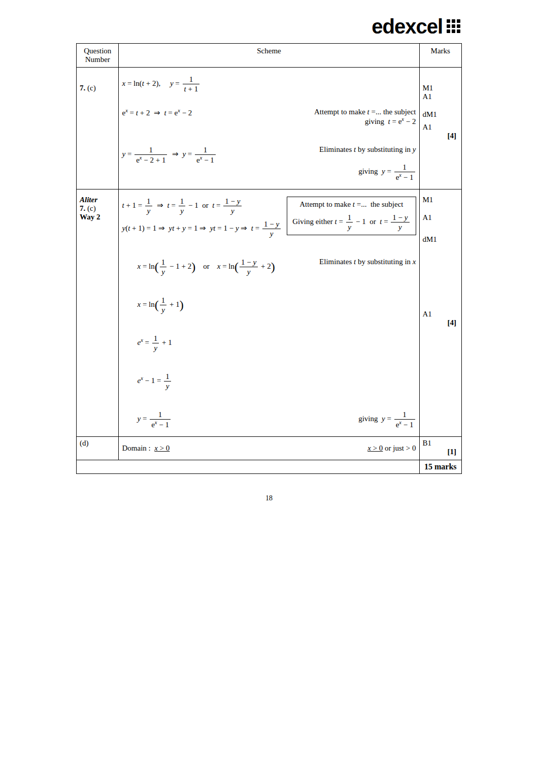edexcel
| Question Number | Scheme | Marks |
| --- | --- | --- |
| 7. (c) | x = ln ( t + 2 ) , y = 1 t + 1 Attempt to make t =... the subject giving t = e x − 2 e x = t + 2 ⇒ t = e x − 2 Eliminates t by substituting in y giving y = 1 e x − 1 y = 1 e x − 2 + 1 ⇒ y = 1 e x − 1 | M1 A1 dM1 A1 [4] |
| Aliter 7. (c) Way 2 | Attempt to make t =... the subject Giving either t = 1 y − 1 or t = 1 − y y t + 1 = 1 y ⇒ t = 1 y − 1 or t = 1 − y y y ( t + 1) = 1 ⇒ yt + y = 1 ⇒ yt = 1 − y ⇒ t = 1 − y y Eliminates t by substituting in x x = ln ( 1 y − 1 + 2 ) or x = ln ( 1 − y y + 2 ) x = ln ( 1 y + 1 ) e x = 1 y + 1 e x − 1 = 1 y giving y = 1 e x − 1 y = 1 e x − 1 | M1 A1 dM1 A1 [4] |
| (d) | x > 0 or just > 0 Domain : x > 0 | B1 [1] |
| | | 15 marks |
18